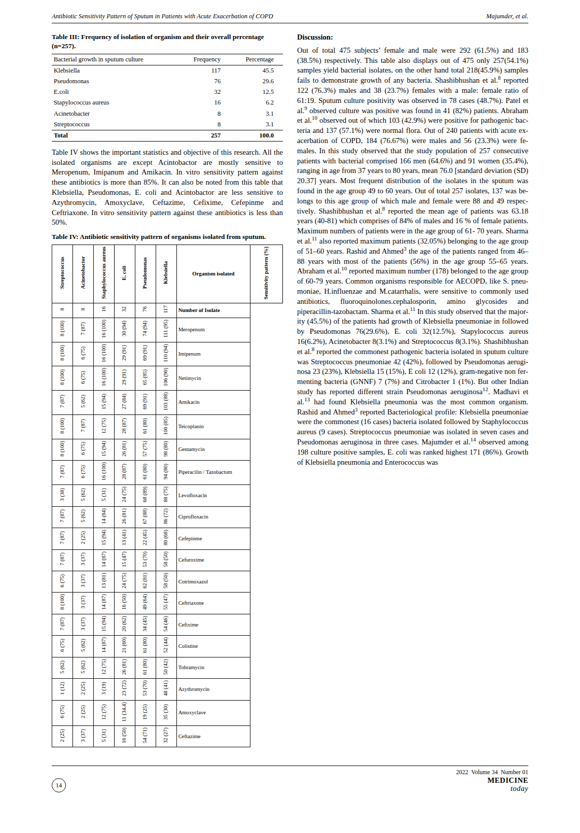Antibiotic Sensitivity Pattern of Sputum in Patients with Acute Exacerbation of COPD
Majumder, et al.
Table III: Frequency of isolation of organism and their overall percentage (n=257).
| Bacterial growth in sputum culture | Frequency | Percentage |
| --- | --- | --- |
| Klebsiella | 117 | 45.5 |
| Pseudomonas | 76 | 29.6 |
| E.coli | 32 | 12.5 |
| Stapylococcus aureus | 16 | 6.2 |
| Acinetobacter | 8 | 3.1 |
| Streptococcus | 8 | 3.1 |
| Total | 257 | 100.0 |
Table IV shows the important statistics and objective of this research. All the isolated organisms are except Acintobactor are mostly sensitive to Meropenum, Imipanum and Amikacin. In vitro sensitivity pattern against these antibiotics is more than 85%. It can also be noted from this table that Klebsiella, Pseudomonas, E. coli and Acintobactor are less sensitive to Azythromycin, Amoxyclave, Ceftazime, Cefixime, Cefepinme and Ceftriaxone. In vitro sensitivity pattern against these antibiotics is less than 50%.
Table IV: Antibiotic sensitivity pattern of organisms isolated from sputum.
| Streptococcus | Acinetobactor | Staphylococcus aureus | E. coli | Pseudomonas | Klebsiella | Organism isolated | Sensitivity pattern (%) |
| --- | --- | --- | --- | --- | --- | --- | --- |
| 8 | 8 | 16 | 32 | 76 | 117 | Number of Isolate |
| 8 (100) | 7 (87) | 16 (100) | 30 (94) | 74 (94) | 111 (95) | Meropenum |
| 8 (100) | 6 (75) | 16 (100) | 29 (91) | 69 (91) | 110 (94) | Imipenum |
| 8 (100) | 6 (75) | 16 (100) | 29 (91) | 65 (85) | 106 (90) | Netimycin |
| 7 (87) | 5 (62) | 15 (94) | 27 (84) | 69 (91) | 103 (88) | Amikacin |
| 8 (100) | 7 (87) | 12 (75) | 28 (87) | 61 (80) | 100 (85) | Teicoplanin |
| 8 (100) | 6 (75) | 15 (94) | 26 (81) | 57 (75) | 98 (80) | Gentamycin |
| 7 (87) | 6 (75) | 16 (100) | 28 (87) | 61 (80) | 94 (80) | Piperacilin / Tazobactum |
| 3 (38) | 5 (62) | 5 (31) | 24 (75) | 68 (89) | 88 (75) | Levofloxacin |
| 7 (87) | 5 (62) | 14 (84) | 26 (81) | 67 (88) | 86 (72) | Ciprofloxacin |
| 7 (87) | 2 (25) | 15 (94) | 13 (41) | 22 (45) | 80 (68) | Cefepinme |
| 7 (87) | 3 (37) | 14 (87) | 15 (47) | 53 (70) | 58 (50) | Cefuroxime |
| 6 (75) | 3 (37) | 13 (81) | 24 (75) | 62 (81) | 58 (50) | Cotrimoxazol |
| 8 (100) | 3 (37) | 14 (87) | 16 (50) | 49 (64) | 55 (47) | Ceftriaxone |
| 7 (87) | 3 (37) | 15 (94) | 20 (62) | 34 (45) | 54 (46) | Cefixime |
| 6 (75) | 5 (62) | 14 (87) | 21 (60) | 61 (80) | 52 (44) | Colistine |
| 5 (62) | 5 (62) | 12 (75) | 26 (81) | 61 (80) | 50 (42) | Tobramycin |
| 1 (12) | 2 (25) | 3 (19) | 23 (72) | 53 (70) | 48 (41) | Azythromycin |
| 6 (75) | 2 (25) | 12 (75) | 11 (34.4) | 19 (25) | 35 (30) | Amoxyclave |
| 2 (25) | 3 (37) | 5 (31) | 16 (50) | 54 (71) | 32 (27) | Ceftazime |
Discussion:
Out of total 475 subjects’ female and male were 292 (61.5%) and 183 (38.5%) respectively. This table also displays out of 475 only 257(54.1%) samples yield bacterial isolates, on the other hand total 218(45.9%) samples fails to demonstrate growth of any bacteria. Shashibhushan et al.8 reported 122 (76.3%) males and 38 (23.7%) females with a male: female ratio of 61:19. Sputum culture positivity was observed in 78 cases (48.7%). Patel et al.9 observed culture was positive was found in 41 (82%) patients. Abraham et al.10 observed out of which 103 (42.9%) were positive for pathogenic bacteria and 137 (57.1%) were normal flora. Out of 240 patients with acute exacerbation of COPD, 184 (76.67%) were males and 56 (23.3%) were females. In this study observed that the study population of 257 consecutive patients with bacterial comprised 166 men (64.6%) and 91 women (35.4%), ranging in age from 37 years to 80 years, mean 76.0 [standard deviation (SD) 20.37] years. Most frequent distribution of the isolates in the sputum was found in the age group 49 to 60 years. Out of total 257 isolates, 137 was belongs to this age group of which male and female were 88 and 49 respectively. Shashibhushan et al.8 reported the mean age of patients was 63.18 years (40-81) which comprises of 84% of males and 16 % of female patients. Maximum numbers of patients were in the age group of 61- 70 years. Sharma et al.11 also reported maximum patients (32.05%) belonging to the age group of 51–60 years. Rashid and Ahmed3 the age of the patients ranged from 46–88 years with most of the patients (56%) in the age group 55–65 years. Abraham et al.10 reported maximum number (178) belonged to the age group of 60-79 years. Common organisms responsible for AECOPD, like S. pneumoniae, H.influenzae and M.catarrhalis, were sensitive to commonly used antibiotics, fluoroquinolones.cephalosporin, amino glycosides and piperacillin-tazobactam. Sharma et al.11 In this study observed that the majority (45.5%) of the patients had growth of Klebsiella pneumoniae in followed by Pseudomonas 76(29.6%), E. coli 32(12.5%), Stapylococcus aureus 16(6.2%), Acinetobacter 8(3.1%) and Streptococcus 8(3.1%). Shashibhushan et al.8 reported the commonest pathogenic bacteria isolated in sputum culture was Streptococcus pneumoniae 42 (42%), followed by Pseudomonas aeruginosa 23 (23%), Klebsiella 15 (15%), E coli 12 (12%), gram-negative non fermenting bacteria (GNNF) 7 (7%) and Citrobacter 1 (1%). But other Indian study has reported different strain Pseudomonas aeruginosa12. Madhavi et al.13 had found Klebsiella pneumonia was the most common organism. Rashid and Ahmed3 reported Bacteriological profile: Klebsiella pneumoniae were the commonest (16 cases) bacteria isolated followed by Staphylococcus aureus (9 cases). Streptococcus pneumoniae was isolated in seven cases and Pseudomonas aeruginosa in three cases. Majumder et al.14 observed among 198 culture positive samples, E. coli was ranked highest 171 (86%). Growth of Klebsiella pneumonia and Enterococcus was
14
2022 Volume 34 Number 01
MEDICINEtoday